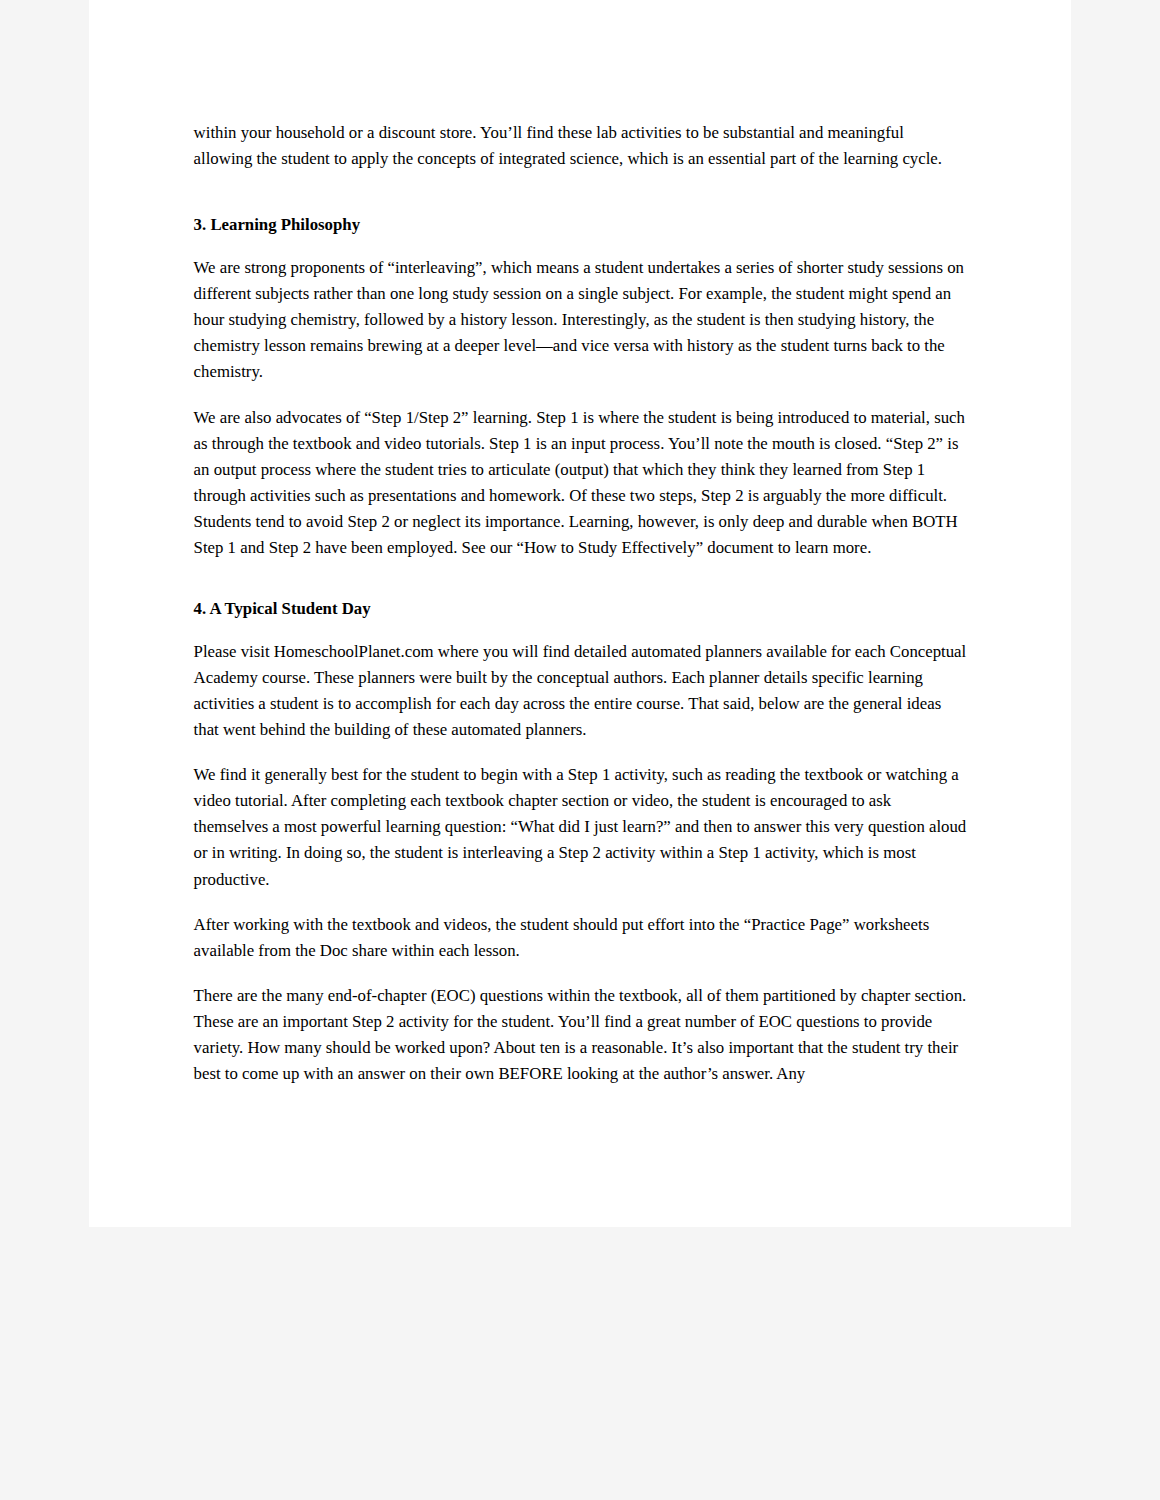within your household or a discount store. You’ll find these lab activities to be substantial and meaningful allowing the student to apply the concepts of integrated science, which is an essential part of the learning cycle.
3. Learning Philosophy
We are strong proponents of “interleaving”, which means a student undertakes a series of shorter study sessions on different subjects rather than one long study session on a single subject. For example, the student might spend an hour studying chemistry, followed by a history lesson. Interestingly, as the student is then studying history, the chemistry lesson remains brewing at a deeper level—and vice versa with history as the student turns back to the chemistry.
We are also advocates of “Step 1/Step 2” learning. Step 1 is where the student is being introduced to material, such as through the textbook and video tutorials. Step 1 is an input process. You’ll note the mouth is closed. “Step 2” is an output process where the student tries to articulate (output) that which they think they learned from Step 1 through activities such as presentations and homework. Of these two steps, Step 2 is arguably the more difficult. Students tend to avoid Step 2 or neglect its importance. Learning, however, is only deep and durable when BOTH Step 1 and Step 2 have been employed. See our “How to Study Effectively” document to learn more.
4. A Typical Student Day
Please visit HomeschoolPlanet.com where you will find detailed automated planners available for each Conceptual Academy course. These planners were built by the conceptual authors. Each planner details specific learning activities a student is to accomplish for each day across the entire course. That said, below are the general ideas that went behind the building of these automated planners.
We find it generally best for the student to begin with a Step 1 activity, such as reading the textbook or watching a video tutorial. After completing each textbook chapter section or video, the student is encouraged to ask themselves a most powerful learning question: “What did I just learn?” and then to answer this very question aloud or in writing. In doing so, the student is interleaving a Step 2 activity within a Step 1 activity, which is most productive.
After working with the textbook and videos, the student should put effort into the “Practice Page” worksheets available from the Doc share within each lesson.
There are the many end-of-chapter (EOC) questions within the textbook, all of them partitioned by chapter section. These are an important Step 2 activity for the student. You’ll find a great number of EOC questions to provide variety. How many should be worked upon? About ten is a reasonable. It’s also important that the student try their best to come up with an answer on their own BEFORE looking at the author’s answer. Any